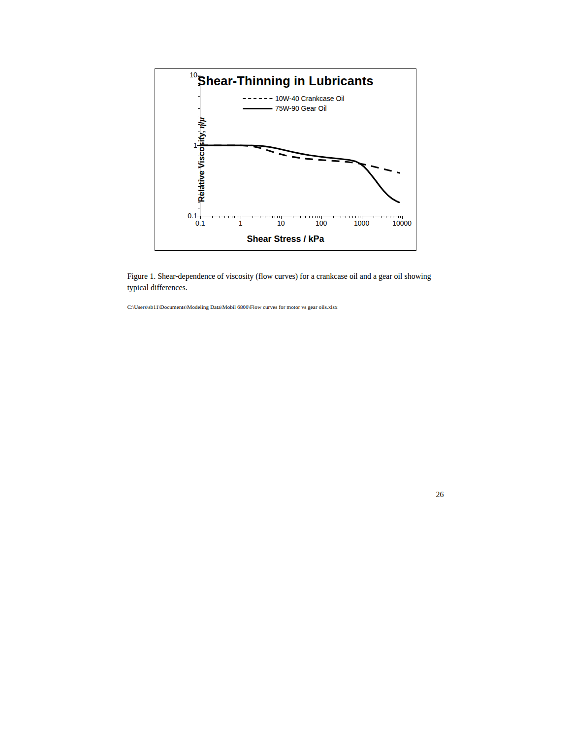Shear-Thinning in Lubricants
10W-40 Crankcase Oil
75W-90 Gear Oil
Relative Viscosity, η/μ
10 1 0.1 0.1 1 10 100 1000 10000
Shear Stress / kPa
Figure 1. Shear-dependence of viscosity (flow curves) for a crankcase oil and a gear oil showing typical differences.
C:\Users\sb11\Documents\Modeling Data\Mobil 6800\Flow curves for motor vs gear oils.xlsx
26